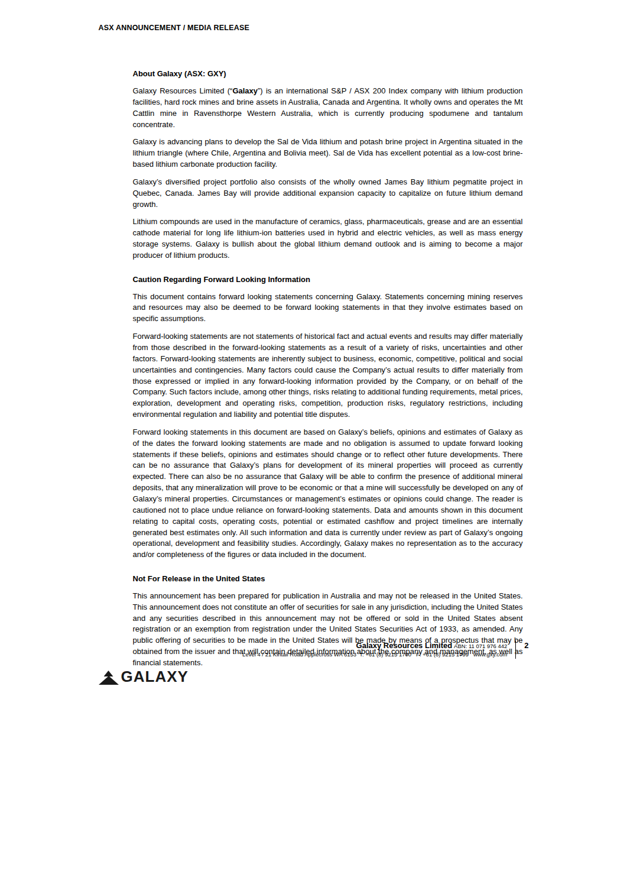ASX ANNOUNCEMENT / MEDIA RELEASE
For personal use only
About Galaxy (ASX: GXY)
Galaxy Resources Limited (“Galaxy”) is an international S&P / ASX 200 Index company with lithium production facilities, hard rock mines and brine assets in Australia, Canada and Argentina. It wholly owns and operates the Mt Cattlin mine in Ravensthorpe Western Australia, which is currently producing spodumene and tantalum concentrate.
Galaxy is advancing plans to develop the Sal de Vida lithium and potash brine project in Argentina situated in the lithium triangle (where Chile, Argentina and Bolivia meet). Sal de Vida has excellent potential as a low-cost brine-based lithium carbonate production facility.
Galaxy’s diversified project portfolio also consists of the wholly owned James Bay lithium pegmatite project in Quebec, Canada. James Bay will provide additional expansion capacity to capitalize on future lithium demand growth.
Lithium compounds are used in the manufacture of ceramics, glass, pharmaceuticals, grease and are an essential cathode material for long life lithium-ion batteries used in hybrid and electric vehicles, as well as mass energy storage systems. Galaxy is bullish about the global lithium demand outlook and is aiming to become a major producer of lithium products.
Caution Regarding Forward Looking Information
This document contains forward looking statements concerning Galaxy. Statements concerning mining reserves and resources may also be deemed to be forward looking statements in that they involve estimates based on specific assumptions.
Forward-looking statements are not statements of historical fact and actual events and results may differ materially from those described in the forward-looking statements as a result of a variety of risks, uncertainties and other factors. Forward-looking statements are inherently subject to business, economic, competitive, political and social uncertainties and contingencies. Many factors could cause the Company’s actual results to differ materially from those expressed or implied in any forward-looking information provided by the Company, or on behalf of the Company. Such factors include, among other things, risks relating to additional funding requirements, metal prices, exploration, development and operating risks, competition, production risks, regulatory restrictions, including environmental regulation and liability and potential title disputes.
Forward looking statements in this document are based on Galaxy’s beliefs, opinions and estimates of Galaxy as of the dates the forward looking statements are made and no obligation is assumed to update forward looking statements if these beliefs, opinions and estimates should change or to reflect other future developments. There can be no assurance that Galaxy’s plans for development of its mineral properties will proceed as currently expected. There can also be no assurance that Galaxy will be able to confirm the presence of additional mineral deposits, that any mineralization will prove to be economic or that a mine will successfully be developed on any of Galaxy’s mineral properties. Circumstances or management’s estimates or opinions could change. The reader is cautioned not to place undue reliance on forward-looking statements. Data and amounts shown in this document relating to capital costs, operating costs, potential or estimated cashflow and project timelines are internally generated best estimates only. All such information and data is currently under review as part of Galaxy’s ongoing operational, development and feasibility studies. Accordingly, Galaxy makes no representation as to the accuracy and/or completeness of the figures or data included in the document.
Not For Release in the United States
This announcement has been prepared for publication in Australia and may not be released in the United States. This announcement does not constitute an offer of securities for sale in any jurisdiction, including the United States and any securities described in this announcement may not be offered or sold in the United States absent registration or an exemption from registration under the United States Securities Act of 1933, as amended. Any public offering of securities to be made in the United States will be made by means of a prospectus that may be obtained from the issuer and that will contain detailed information about the company and management, as well as financial statements.
Galaxy Resources Limited ABN: 11 071 976 442
Level 4 / 21 Kintail Road Applecross WA 6153 T: +61 (8) 9215 1700 F: +61 (8) 9215 1799 www.gxy.com
2
GALAXY